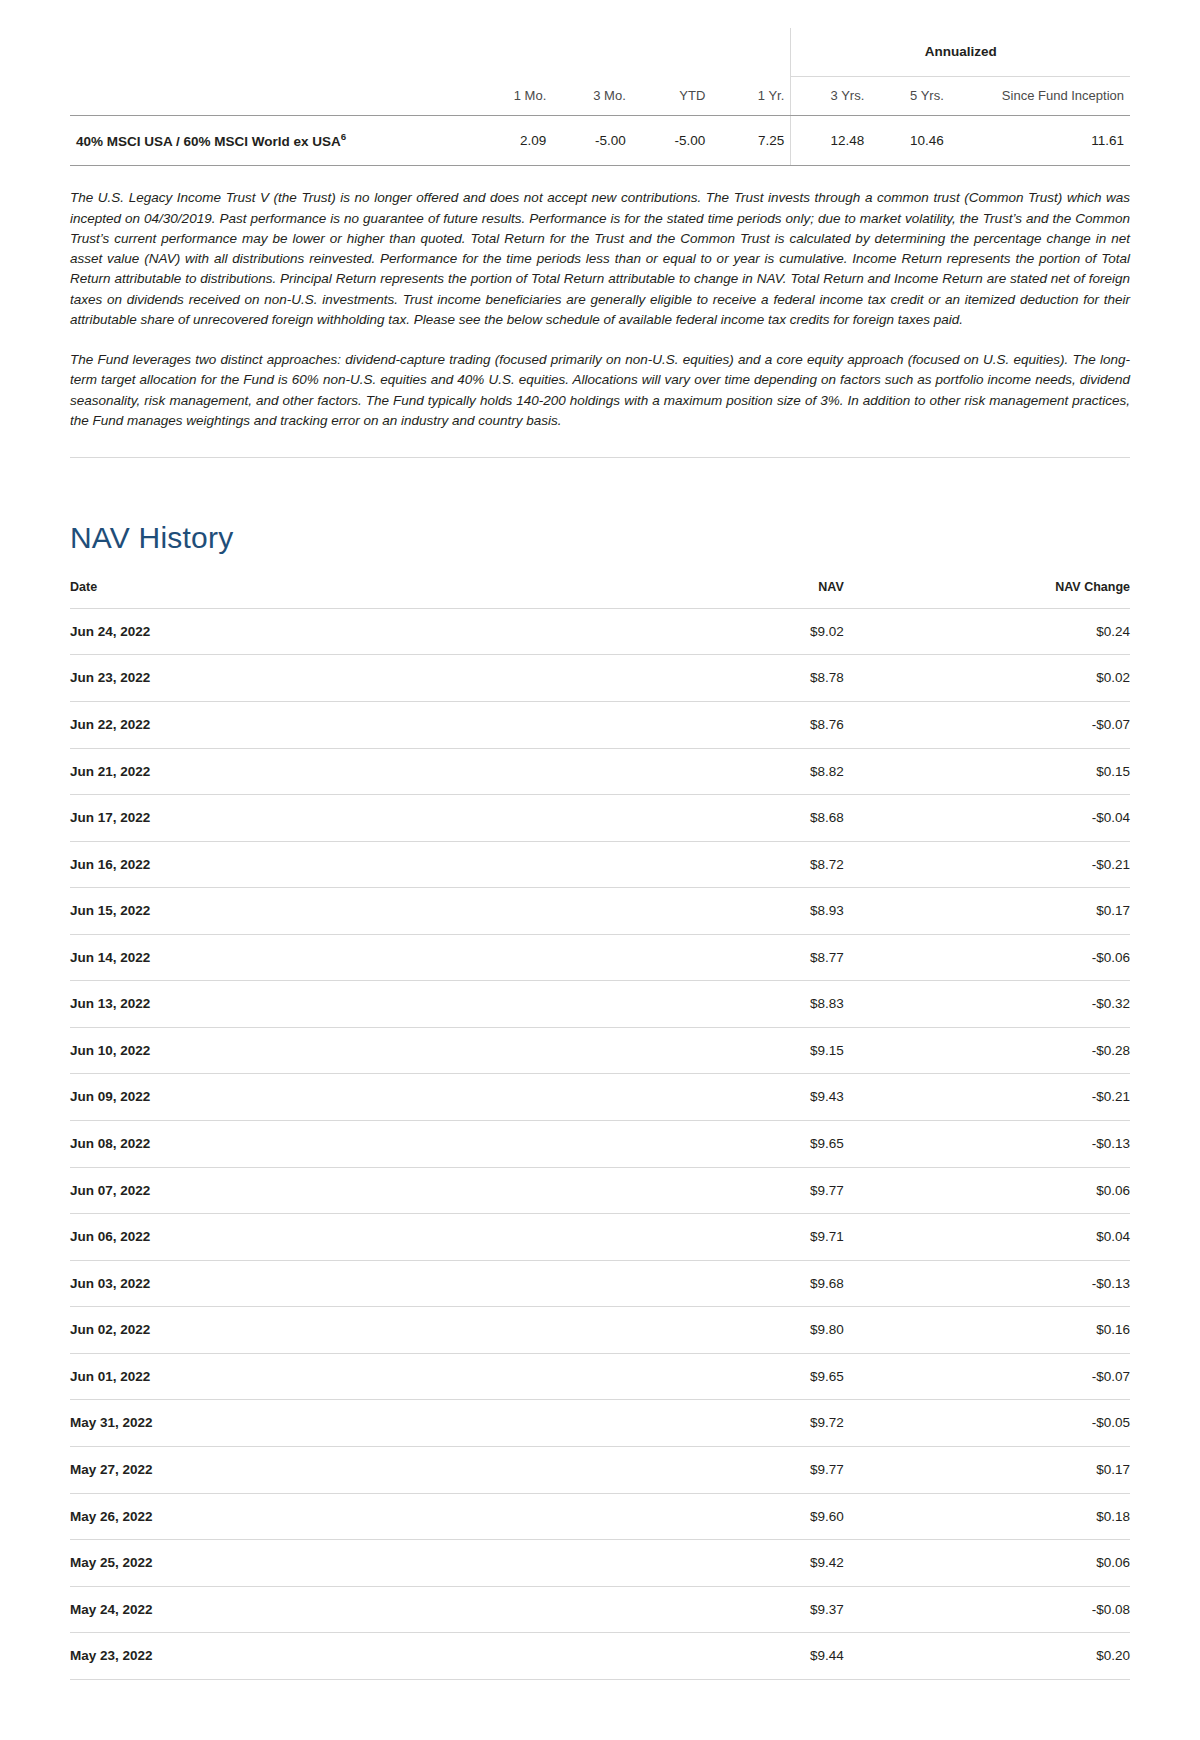| | | | | | Annualized |
| --- | --- | --- | --- | --- | --- |
| | 1 Mo. | 3 Mo. | YTD | 1 Yr. | 3 Yrs. | 5 Yrs. | Since Fund Inception |
| 40% MSCI USA / 60% MSCI World ex USA 6 | 2.09 | -5.00 | -5.00 | 7.25 | 12.48 | 10.46 | 11.61 |
The U.S. Legacy Income Trust V (the Trust) is no longer offered and does not accept new contributions. The Trust invests through a common trust (Common Trust) which was incepted on 04/30/2019. Past performance is no guarantee of future results. Performance is for the stated time periods only; due to market volatility, the Trust’s and the Common Trust’s current performance may be lower or higher than quoted. Total Return for the Trust and the Common Trust is calculated by determining the percentage change in net asset value (NAV) with all distributions reinvested. Performance for the time periods less than or equal to or year is cumulative. Income Return represents the portion of Total Return attributable to distributions. Principal Return represents the portion of Total Return attributable to change in NAV. Total Return and Income Return are stated net of foreign taxes on dividends received on non-U.S. investments. Trust income beneficiaries are generally eligible to receive a federal income tax credit or an itemized deduction for their attributable share of unrecovered foreign withholding tax. Please see the below schedule of available federal income tax credits for foreign taxes paid.
The Fund leverages two distinct approaches: dividend-capture trading (focused primarily on non-U.S. equities) and a core equity approach (focused on U.S. equities). The long-term target allocation for the Fund is 60% non-U.S. equities and 40% U.S. equities. Allocations will vary over time depending on factors such as portfolio income needs, dividend seasonality, risk management, and other factors. The Fund typically holds 140-200 holdings with a maximum position size of 3%. In addition to other risk management practices, the Fund manages weightings and tracking error on an industry and country basis.
NAV History
| Date | NAV | NAV Change |
| --- | --- | --- |
| Jun 24, 2022 | $9.02 | $0.24 |
| Jun 23, 2022 | $8.78 | $0.02 |
| Jun 22, 2022 | $8.76 | -$0.07 |
| Jun 21, 2022 | $8.82 | $0.15 |
| Jun 17, 2022 | $8.68 | -$0.04 |
| Jun 16, 2022 | $8.72 | -$0.21 |
| Jun 15, 2022 | $8.93 | $0.17 |
| Jun 14, 2022 | $8.77 | -$0.06 |
| Jun 13, 2022 | $8.83 | -$0.32 |
| Jun 10, 2022 | $9.15 | -$0.28 |
| Jun 09, 2022 | $9.43 | -$0.21 |
| Jun 08, 2022 | $9.65 | -$0.13 |
| Jun 07, 2022 | $9.77 | $0.06 |
| Jun 06, 2022 | $9.71 | $0.04 |
| Jun 03, 2022 | $9.68 | -$0.13 |
| Jun 02, 2022 | $9.80 | $0.16 |
| Jun 01, 2022 | $9.65 | -$0.07 |
| May 31, 2022 | $9.72 | -$0.05 |
| May 27, 2022 | $9.77 | $0.17 |
| May 26, 2022 | $9.60 | $0.18 |
| May 25, 2022 | $9.42 | $0.06 |
| May 24, 2022 | $9.37 | -$0.08 |
| May 23, 2022 | $9.44 | $0.20 |